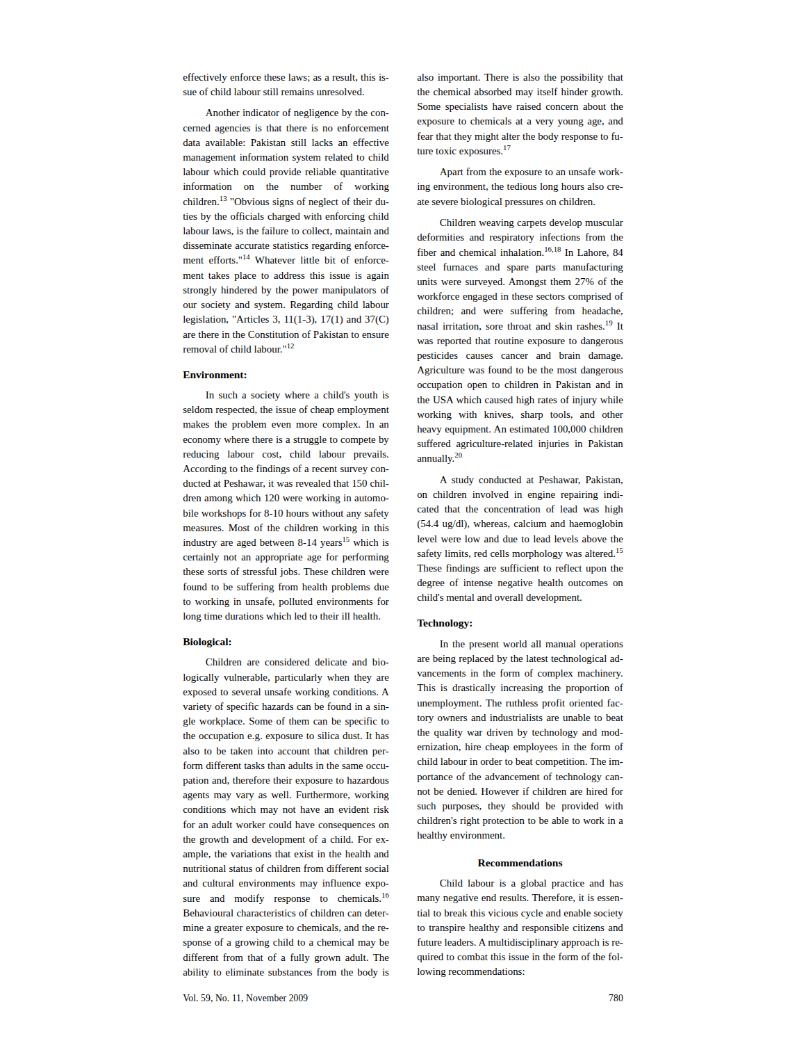effectively enforce these laws; as a result, this issue of child labour still remains unresolved.
Another indicator of negligence by the concerned agencies is that there is no enforcement data available: Pakistan still lacks an effective management information system related to child labour which could provide reliable quantitative information on the number of working children.13 "Obvious signs of neglect of their duties by the officials charged with enforcing child labour laws, is the failure to collect, maintain and disseminate accurate statistics regarding enforcement efforts."14 Whatever little bit of enforcement takes place to address this issue is again strongly hindered by the power manipulators of our society and system. Regarding child labour legislation, "Articles 3, 11(1-3), 17(1) and 37(C) are there in the Constitution of Pakistan to ensure removal of child labour."12
Environment:
In such a society where a child's youth is seldom respected, the issue of cheap employment makes the problem even more complex. In an economy where there is a struggle to compete by reducing labour cost, child labour prevails. According to the findings of a recent survey conducted at Peshawar, it was revealed that 150 children among which 120 were working in automobile workshops for 8-10 hours without any safety measures. Most of the children working in this industry are aged between 8-14 years15 which is certainly not an appropriate age for performing these sorts of stressful jobs. These children were found to be suffering from health problems due to working in unsafe, polluted environments for long time durations which led to their ill health.
Biological:
Children are considered delicate and biologically vulnerable, particularly when they are exposed to several unsafe working conditions. A variety of specific hazards can be found in a single workplace. Some of them can be specific to the occupation e.g. exposure to silica dust. It has also to be taken into account that children perform different tasks than adults in the same occupation and, therefore their exposure to hazardous agents may vary as well. Furthermore, working conditions which may not have an evident risk for an adult worker could have consequences on the growth and development of a child. For example, the variations that exist in the health and nutritional status of children from different social and cultural environments may influence exposure and modify response to chemicals.16 Behavioural characteristics of children can determine a greater exposure to chemicals, and the response of a growing child to a chemical may be different from that of a fully grown adult. The ability to eliminate substances from the body is also important. There is also the possibility that the chemical absorbed may itself hinder growth. Some specialists have raised concern about the exposure to chemicals at a very young age, and fear that they might alter the body response to future toxic exposures.17
Apart from the exposure to an unsafe working environment, the tedious long hours also create severe biological pressures on children.
Children weaving carpets develop muscular deformities and respiratory infections from the fiber and chemical inhalation.16,18 In Lahore, 84 steel furnaces and spare parts manufacturing units were surveyed. Amongst them 27% of the workforce engaged in these sectors comprised of children; and were suffering from headache, nasal irritation, sore throat and skin rashes.19 It was reported that routine exposure to dangerous pesticides causes cancer and brain damage. Agriculture was found to be the most dangerous occupation open to children in Pakistan and in the USA which caused high rates of injury while working with knives, sharp tools, and other heavy equipment. An estimated 100,000 children suffered agriculture-related injuries in Pakistan annually.20
A study conducted at Peshawar, Pakistan, on children involved in engine repairing indicated that the concentration of lead was high (54.4 ug/dl), whereas, calcium and haemoglobin level were low and due to lead levels above the safety limits, red cells morphology was altered.15 These findings are sufficient to reflect upon the degree of intense negative health outcomes on child's mental and overall development.
Technology:
In the present world all manual operations are being replaced by the latest technological advancements in the form of complex machinery. This is drastically increasing the proportion of unemployment. The ruthless profit oriented factory owners and industrialists are unable to beat the quality war driven by technology and modernization, hire cheap employees in the form of child labour in order to beat competition. The importance of the advancement of technology cannot be denied. However if children are hired for such purposes, they should be provided with children's right protection to be able to work in a healthy environment.
Recommendations
Child labour is a global practice and has many negative end results. Therefore, it is essential to break this vicious cycle and enable society to transpire healthy and responsible citizens and future leaders. A multidisciplinary approach is required to combat this issue in the form of the following recommendations:
Vol. 59, No. 11, November 2009 780